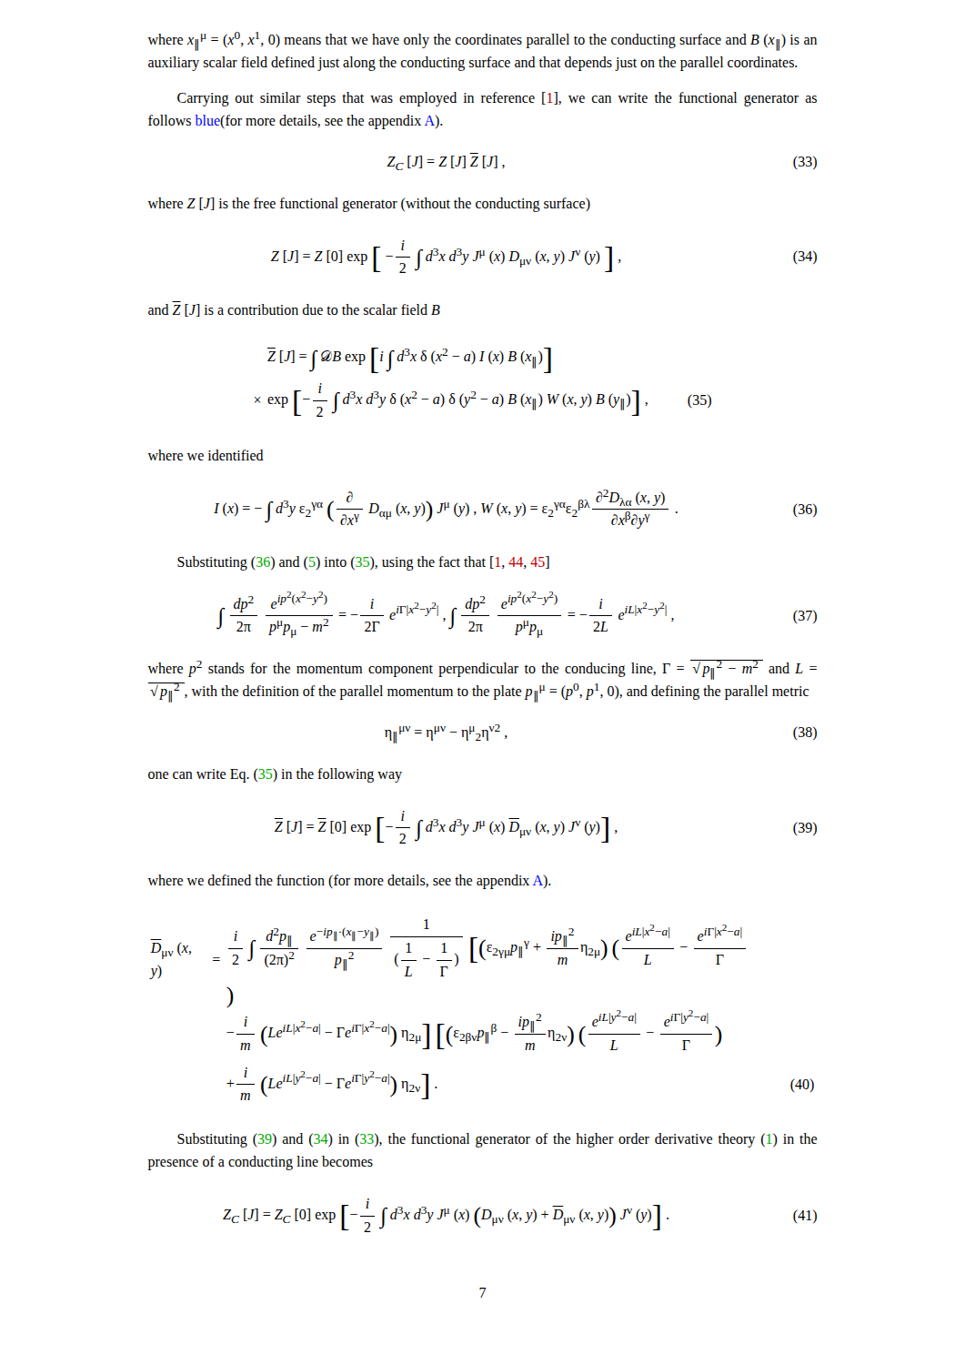where x∥μ = (x0, x1, 0) means that we have only the coordinates parallel to the conducting surface and B (x∥) is an auxiliary scalar field defined just along the conducting surface and that depends just on the parallel coordinates.
Carrying out similar steps that was employed in reference [1], we can write the functional generator as follows blue(for more details, see the appendix A).
ZC [J] = Z [J] Z [J] ,
(33)
where Z [J] is the free functional generator (without the conducting surface)
Z [J] = Z [0] exp [ −i 2 ∫ d3x d3y Jμ (x) Dμν (x, y) Jν (y) ] ,
(34)
and Z [J] is a contribution due to the scalar field B
| | Z [ J ] = ∫ 𝒟 B exp [ i ∫ d 3 x δ ( x 2 − a ) I ( x ) B ( x ∥ ) ] | |
| × | exp [ − i 2 ∫ d 3 x d 3 y δ ( x 2 − a ) δ ( y 2 − a ) B ( x ∥ ) W ( x , y ) B ( y ∥ ) ] , | (35) |
where we identified
I (x) = − ∫ d3y ε2γα (∂∂xγ Dαμ (x, y)) Jμ (y) , W (x, y) = ε2γαε2βλ∂2Dλα (x, y)∂xβ∂yγ .
(36)
Substituting (36) and (5) into (35), using the fact that [1, 44, 45]
∫ dp22π eip2(x2−y2) pμpμ − m2 = −i 2Γ ei Γ|x2−y2| , ∫ dp22π eip2(x2−y2) pμpμ = −i 2L eiL|x2−y2| ,
(37)
where p2 stands for the momentum component perpendicular to the conducing line, Γ = √p∥2 − m2 and L = √p∥2, with the definition of the parallel momentum to the plate p∥μ = (p0, p1, 0), and defining the parallel metric
η∥μν = ημν − ημ2ην2 ,
(38)
one can write Eq. (35) in the following way
Z [J] = Z [0] exp [−i 2 ∫ d3x d3y Jμ (x) Dμν (x, y) Jν (y)] ,
(39)
where we defined the function (for more details, see the appendix A).
| D μν ( x , y ) | = | i 2 ∫ d 2 p ∥ (2π) 2 e − ip ∥ ·( x ∥ − y ∥ ) p ∥ 2 1 ( 1 L − 1 Γ ) [ ( ε 2γμ p ∥ γ + ip ∥ 2 m η 2μ ) ( e iL / x 2 − a / L − e i Γ/ x 2 − a / Γ ) | |
| | | − i m ( Le iL / x 2 − a / − Γ e i Γ/ x 2 − a / ) η 2μ ] [ ( ε 2βν p ∥ β − ip ∥ 2 m η 2ν ) ( e iL / y 2 − a / L − e i Γ/ y 2 − a / Γ ) | |
| | | + i m ( Le iL / y 2 − a / − Γ e i Γ/ y 2 − a / ) η 2ν ] . | (40) |
Substituting (39) and (34) in (33), the functional generator of the higher order derivative theory (1) in the presence of a conducting line becomes
ZC [J] = ZC [0] exp [−i 2 ∫ d3x d3y Jμ (x) (Dμν (x, y) + Dμν (x, y)) Jν (y)] .
(41)
7